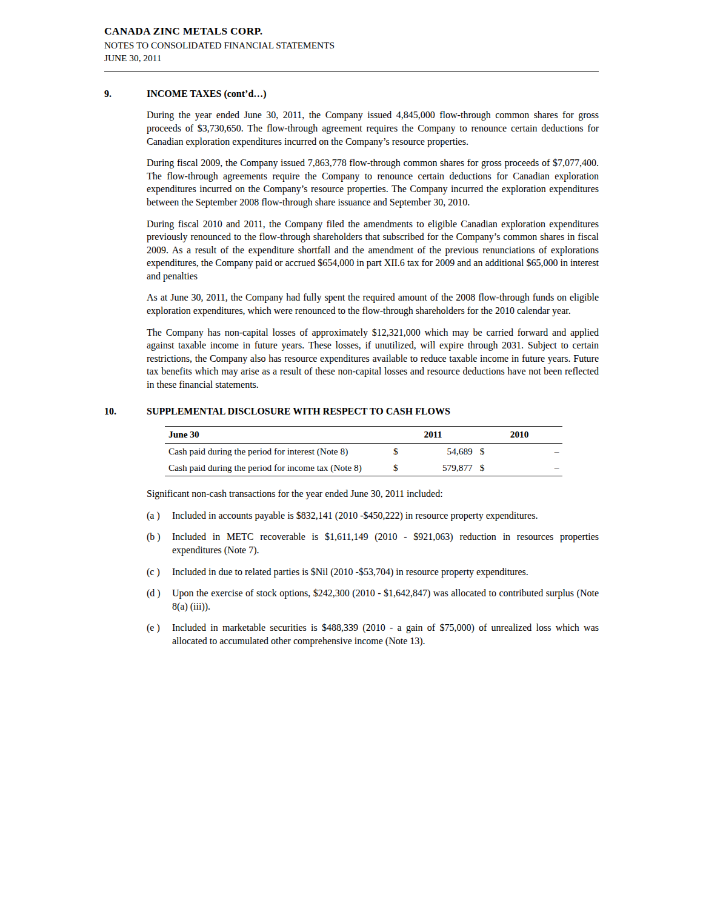CANADA ZINC METALS CORP.
NOTES TO CONSOLIDATED FINANCIAL STATEMENTS
JUNE 30, 2011
9. INCOME TAXES (cont’d…)
During the year ended June 30, 2011, the Company issued 4,845,000 flow-through common shares for gross proceeds of $3,730,650. The flow-through agreement requires the Company to renounce certain deductions for Canadian exploration expenditures incurred on the Company’s resource properties.
During fiscal 2009, the Company issued 7,863,778 flow-through common shares for gross proceeds of $7,077,400. The flow-through agreements require the Company to renounce certain deductions for Canadian exploration expenditures incurred on the Company’s resource properties. The Company incurred the exploration expenditures between the September 2008 flow-through share issuance and September 30, 2010.
During fiscal 2010 and 2011, the Company filed the amendments to eligible Canadian exploration expenditures previously renounced to the flow-through shareholders that subscribed for the Company’s common shares in fiscal 2009. As a result of the expenditure shortfall and the amendment of the previous renunciations of explorations expenditures, the Company paid or accrued $654,000 in part XII.6 tax for 2009 and an additional $65,000 in interest and penalties
As at June 30, 2011, the Company had fully spent the required amount of the 2008 flow-through funds on eligible exploration expenditures, which were renounced to the flow-through shareholders for the 2010 calendar year.
The Company has non-capital losses of approximately $12,321,000 which may be carried forward and applied against taxable income in future years. These losses, if unutilized, will expire through 2031. Subject to certain restrictions, the Company also has resource expenditures available to reduce taxable income in future years. Future tax benefits which may arise as a result of these non-capital losses and resource deductions have not been reflected in these financial statements.
10. SUPPLEMENTAL DISCLOSURE WITH RESPECT TO CASH FLOWS
| June 30 | 2011 | 2010 |
| --- | --- | --- |
| Cash paid during the period for interest (Note 8) | $ | 54,689 | $ | – |
| Cash paid during the period for income tax (Note 8) | $ | 579,877 | $ | – |
Significant non-cash transactions for the year ended June 30, 2011 included:
(a ) Included in accounts payable is $832,141 (2010 -$450,222) in resource property expenditures.
(b ) Included in METC recoverable is $1,611,149 (2010 - $921,063) reduction in resources properties expenditures (Note 7).
(c ) Included in due to related parties is $Nil (2010 -$53,704) in resource property expenditures.
(d ) Upon the exercise of stock options, $242,300 (2010 - $1,642,847) was allocated to contributed surplus (Note 8(a) (iii)).
(e ) Included in marketable securities is $488,339 (2010 - a gain of $75,000) of unrealized loss which was allocated to accumulated other comprehensive income (Note 13).